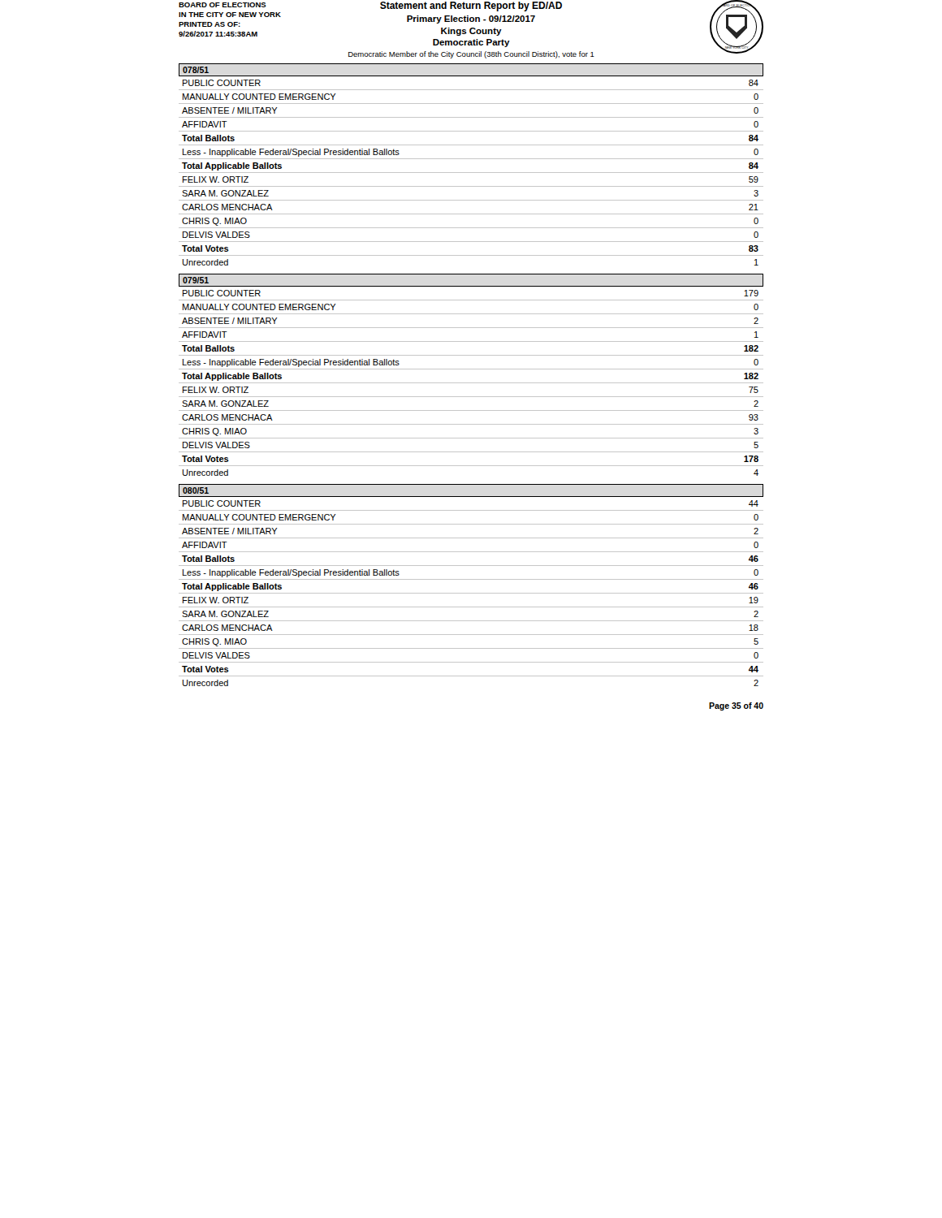BOARD OF ELECTIONS
IN THE CITY OF NEW YORK
PRINTED AS OF:
9/26/2017 11:45:38AM
Statement and Return Report by ED/AD
Primary Election - 09/12/2017
Kings County
Democratic Party
Democratic Member of the City Council (38th Council District), vote for 1
BOARD OF ELECTIONS
NEW YORK CITY
078/51
| PUBLIC COUNTER | 84 |
| MANUALLY COUNTED EMERGENCY | 0 |
| ABSENTEE / MILITARY | 0 |
| AFFIDAVIT | 0 |
| Total Ballots | 84 |
| Less - Inapplicable Federal/Special Presidential Ballots | 0 |
| Total Applicable Ballots | 84 |
| FELIX W. ORTIZ | 59 |
| SARA M. GONZALEZ | 3 |
| CARLOS MENCHACA | 21 |
| CHRIS Q. MIAO | 0 |
| DELVIS VALDES | 0 |
| Total Votes | 83 |
| Unrecorded | 1 |
079/51
| PUBLIC COUNTER | 179 |
| MANUALLY COUNTED EMERGENCY | 0 |
| ABSENTEE / MILITARY | 2 |
| AFFIDAVIT | 1 |
| Total Ballots | 182 |
| Less - Inapplicable Federal/Special Presidential Ballots | 0 |
| Total Applicable Ballots | 182 |
| FELIX W. ORTIZ | 75 |
| SARA M. GONZALEZ | 2 |
| CARLOS MENCHACA | 93 |
| CHRIS Q. MIAO | 3 |
| DELVIS VALDES | 5 |
| Total Votes | 178 |
| Unrecorded | 4 |
080/51
| PUBLIC COUNTER | 44 |
| MANUALLY COUNTED EMERGENCY | 0 |
| ABSENTEE / MILITARY | 2 |
| AFFIDAVIT | 0 |
| Total Ballots | 46 |
| Less - Inapplicable Federal/Special Presidential Ballots | 0 |
| Total Applicable Ballots | 46 |
| FELIX W. ORTIZ | 19 |
| SARA M. GONZALEZ | 2 |
| CARLOS MENCHACA | 18 |
| CHRIS Q. MIAO | 5 |
| DELVIS VALDES | 0 |
| Total Votes | 44 |
| Unrecorded | 2 |
Page 35 of 40